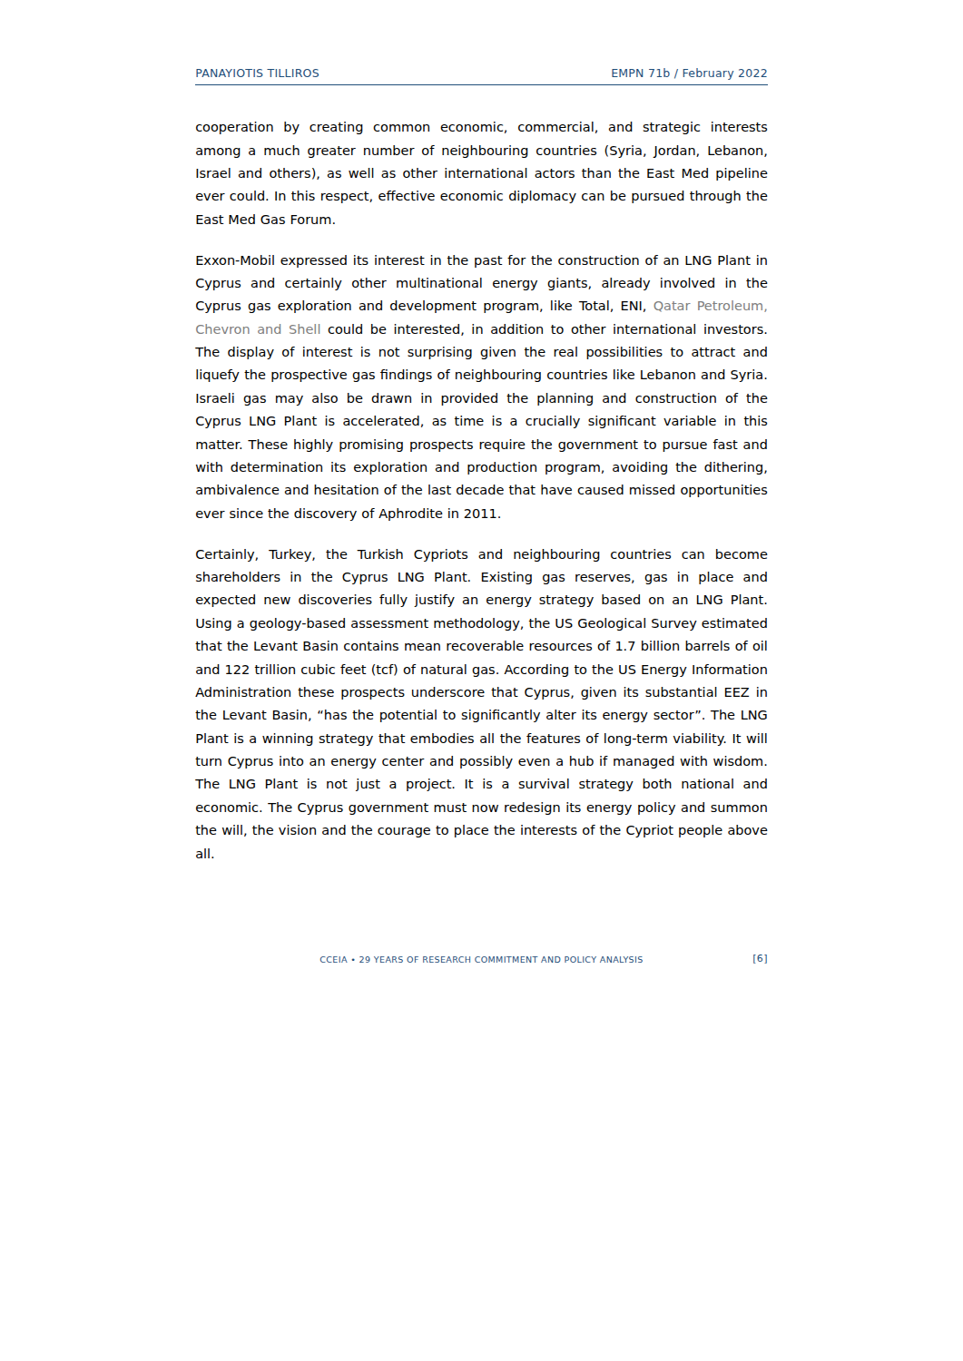Panayiotis Tilliros EMPN 71b / February 2022
cooperation by creating common economic, commercial, and strategic interests among a much greater number of neighbouring countries (Syria, Jordan, Lebanon, Israel and others), as well as other international actors than the East Med pipeline ever could. In this respect, effective economic diplomacy can be pursued through the East Med Gas Forum.
Exxon-Mobil expressed its interest in the past for the construction of an LNG Plant in Cyprus and certainly other multinational energy giants, already involved in the Cyprus gas exploration and development program, like Total, ENI, Qatar Petroleum, Chevron and Shell could be interested, in addition to other international investors. The display of interest is not surprising given the real possibilities to attract and liquefy the prospective gas findings of neighbouring countries like Lebanon and Syria. Israeli gas may also be drawn in provided the planning and construction of the Cyprus LNG Plant is accelerated, as time is a crucially significant variable in this matter. These highly promising prospects require the government to pursue fast and with determination its exploration and production program, avoiding the dithering, ambivalence and hesitation of the last decade that have caused missed opportunities ever since the discovery of Aphrodite in 2011.
Certainly, Turkey, the Turkish Cypriots and neighbouring countries can become shareholders in the Cyprus LNG Plant. Existing gas reserves, gas in place and expected new discoveries fully justify an energy strategy based on an LNG Plant. Using a geology-based assessment methodology, the US Geological Survey estimated that the Levant Basin contains mean recoverable resources of 1.7 billion barrels of oil and 122 trillion cubic feet (tcf) of natural gas. According to the US Energy Information Administration these prospects underscore that Cyprus, given its substantial EEZ in the Levant Basin, “has the potential to significantly alter its energy sector”. The LNG Plant is a winning strategy that embodies all the features of long-term viability. It will turn Cyprus into an energy center and possibly even a hub if managed with wisdom. The LNG Plant is not just a project. It is a survival strategy both national and economic. The Cyprus government must now redesign its energy policy and summon the will, the vision and the courage to place the interests of the Cypriot people above all.
CCEIA • 29 YEARS OF RESEARCH COMMITMENT AND POLICY ANALYSIS [6]